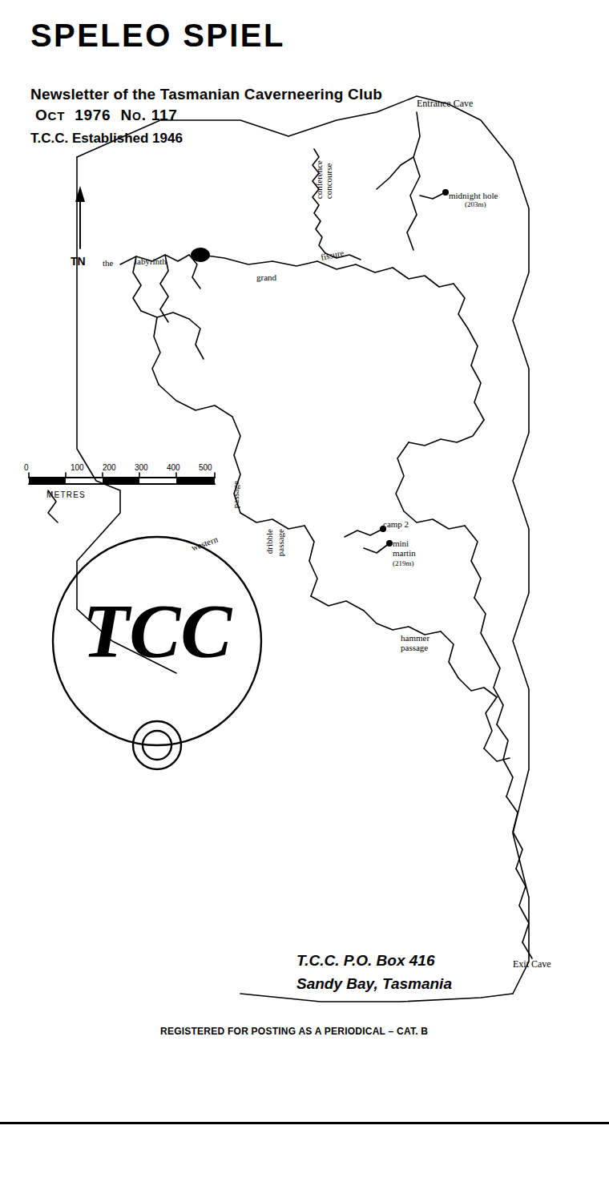SPELEO SPIEL
Newsletter of the Tasmanian Caverneering Club
OCT 1976 NO. 117
T.C.C. Established 1946
Plan of the Exit Cave system Line plan of a cave system showing Entrance Cave, Midnight Hole, Conference Concourse, The Labyrinth, Grand Fissure, Western Passage, Dribble Passage, Camp 2, Mini Martin, Hammer Passage and Exit Cave, with a scale bar in metres and a north arrow. A large T.C.C. logo appears at lower left. TCC
Entrance Cave
midnight hole
(203m)
conference
concourse
TN
the
labyrinth
fissure
grand
0
100
200
300
400
500
METRES
passage
western
dribble
passage
camp 2
mini
martin
(219m)
hammer
passage
Exit Cave
T.C.C. P.O. Box 416
Sandy Bay, Tasmania
REGISTERED FOR POSTING AS A PERIODICAL – CAT. B
Cover of Speleo Spiel, newsletter of the Tasmanian Caverneering Club, October 1976, number 117.